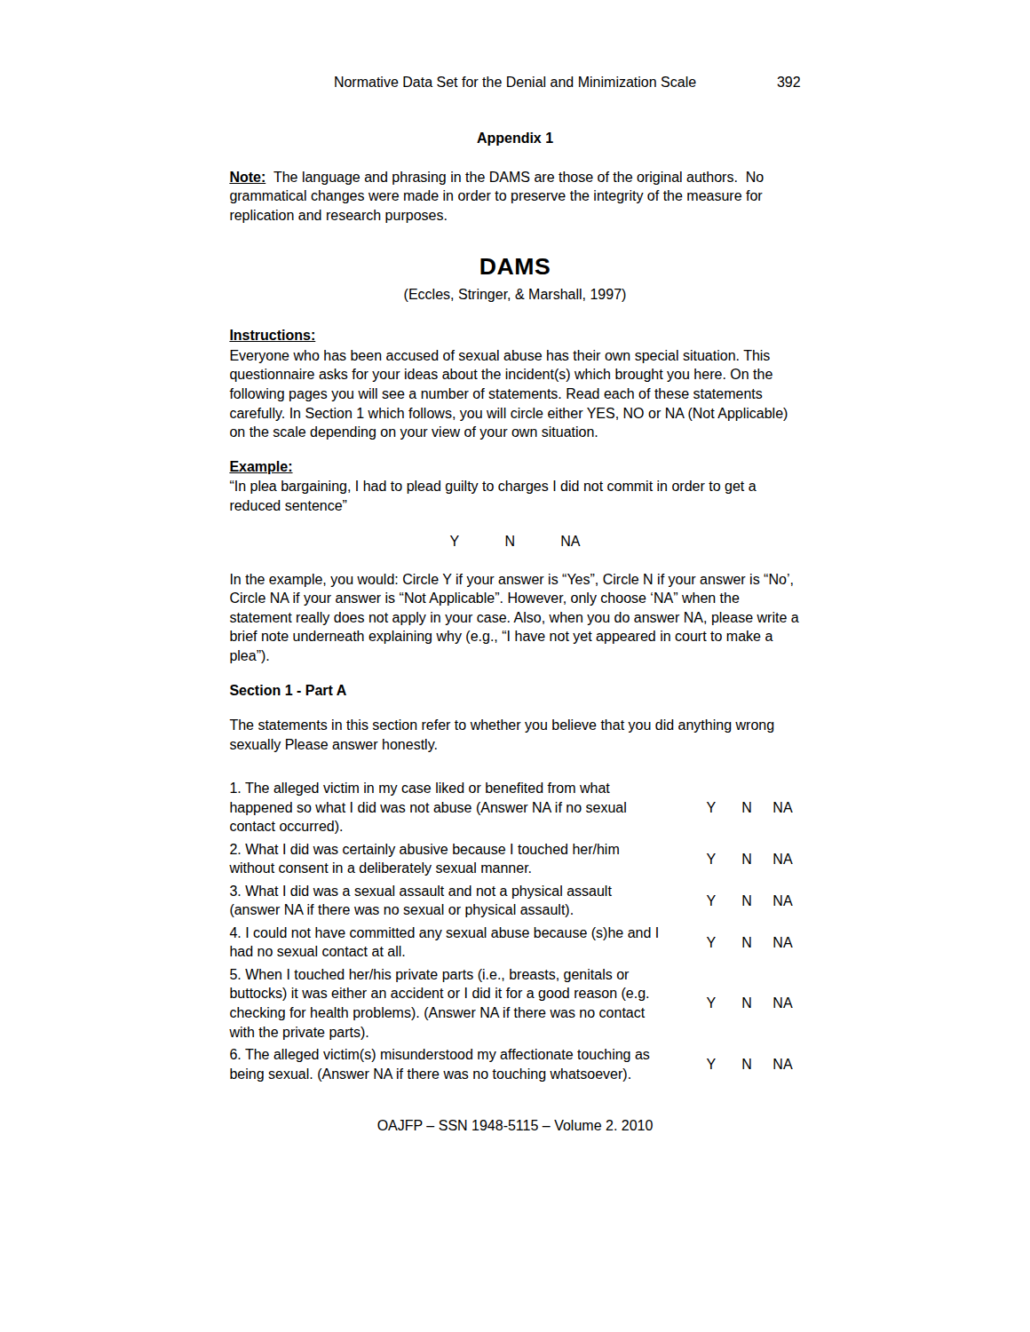Normative Data Set for the Denial and Minimization Scale
392
Appendix 1
Note: The language and phrasing in the DAMS are those of the original authors. No grammatical changes were made in order to preserve the integrity of the measure for replication and research purposes.
DAMS
(Eccles, Stringer, & Marshall, 1997)
Instructions:
Everyone who has been accused of sexual abuse has their own special situation. This questionnaire asks for your ideas about the incident(s) which brought you here. On the following pages you will see a number of statements. Read each of these statements carefully. In Section 1 which follows, you will circle either YES, NO or NA (Not Applicable) on the scale depending on your view of your own situation.
Example:
“In plea bargaining, I had to plead guilty to charges I did not commit in order to get a reduced sentence”
YNNA
In the example, you would: Circle Y if your answer is “Yes”, Circle N if your answer is “No’, Circle NA if your answer is “Not Applicable”. However, only choose ‘NA” when the statement really does not apply in your case. Also, when you do answer NA, please write a brief note underneath explaining why (e.g., “I have not yet appeared in court to make a plea”).
Section 1 - Part A
The statements in this section refer to whether you believe that you did anything wrong sexually Please answer honestly.
| 1. The alleged victim in my case liked or benefited from what happened so what I did was not abuse (Answer NA if no sexual contact occurred). | Y N NA |
| 2. What I did was certainly abusive because I touched her/him without consent in a deliberately sexual manner. | Y N NA |
| 3. What I did was a sexual assault and not a physical assault (answer NA if there was no sexual or physical assault). | Y N NA |
| 4. I could not have committed any sexual abuse because (s)he and I had no sexual contact at all. | Y N NA |
| 5. When I touched her/his private parts (i.e., breasts, genitals or buttocks) it was either an accident or I did it for a good reason (e.g. checking for health problems). (Answer NA if there was no contact with the private parts). | Y N NA |
| 6. The alleged victim(s) misunderstood my affectionate touching as being sexual. (Answer NA if there was no touching whatsoever). | Y N NA |
OAJFP – SSN 1948-5115 – Volume 2. 2010